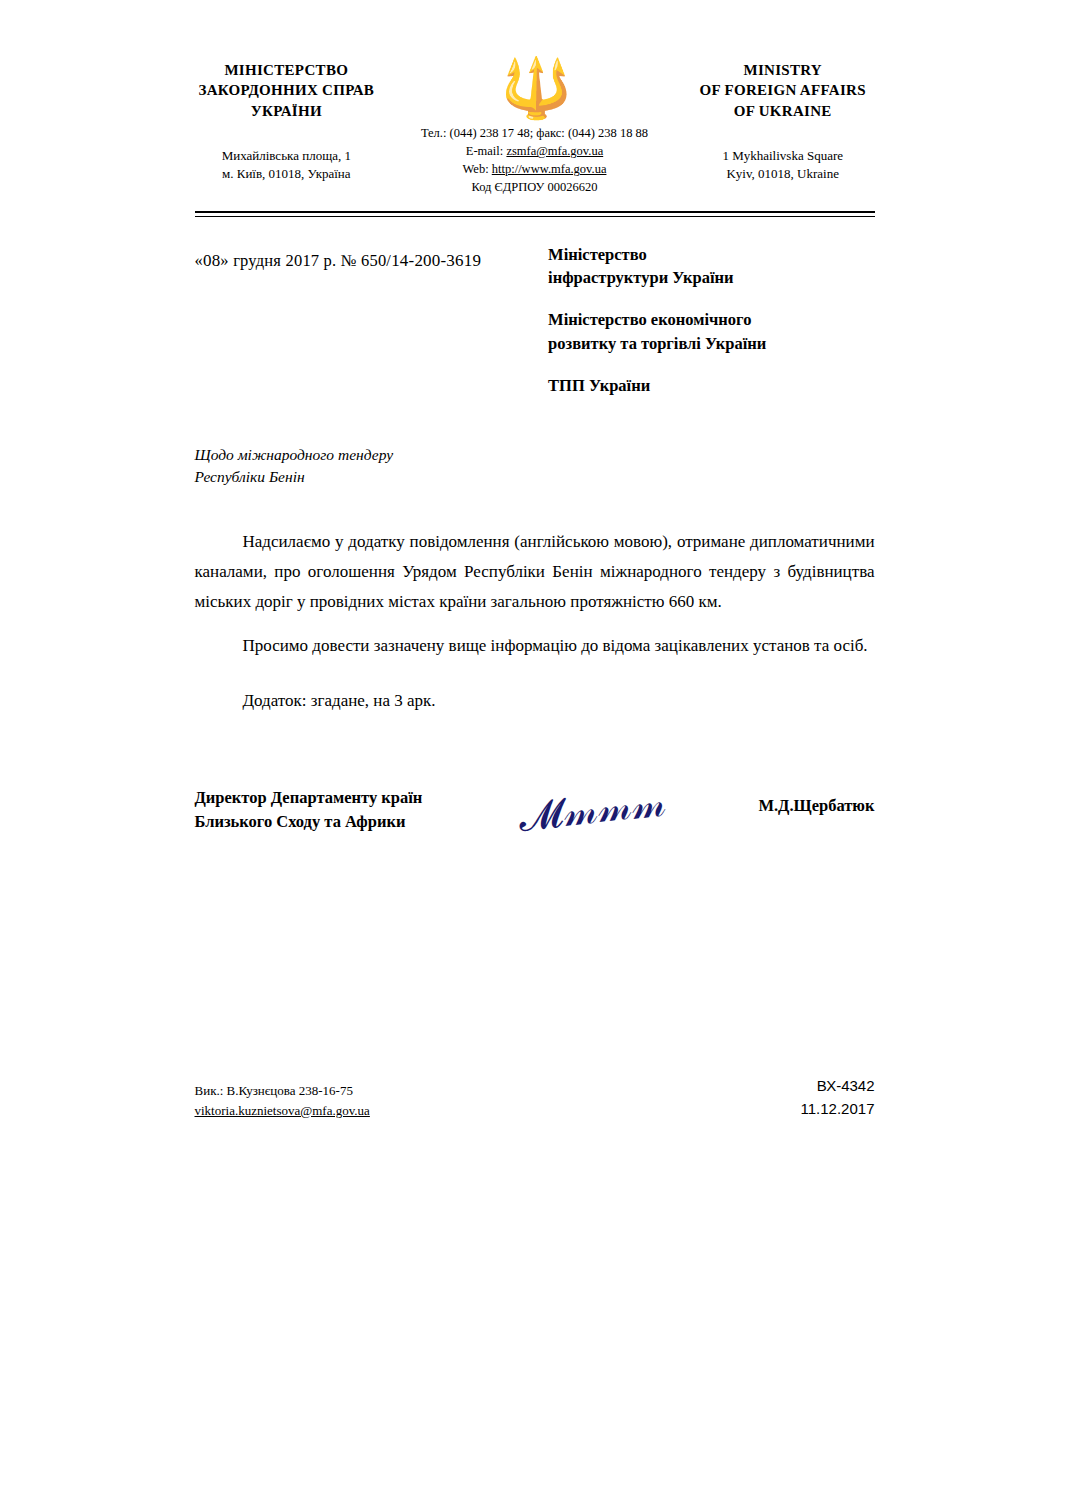МІНІСТЕРСТВО
ЗАКОРДОННИХ СПРАВ
УКРАЇНИ
Михайлівська площа, 1
м. Київ, 01018, Україна
🔱
Тел.: (044) 238 17 48; факс: (044) 238 18 88
E-mail: zsmfa@mfa.gov.ua
Web: http://www.mfa.gov.ua
Код ЄДРПОУ 00026620
MINISTRY
OF FOREIGN AFFAIRS
OF UKRAINE
1 Mykhailivska Square
Kyiv, 01018, Ukraine
«08» грудня 2017 р. № 650/14-200-3619
Міністерство
інфраструктури України
Міністерство економічного
розвитку та торгівлі України
ТПП України
Щодо міжнародного тендеру
Республіки Бенін
Надсилаємо у додатку повідомлення (англійською мовою), отримане дипломатичними каналами, про оголошення Урядом Республіки Бенін міжнародного тендеру з будівництва міських доріг у провідних містах країни загальною протяжністю 660 км.
Просимо довести зазначену вище інформацію до відома зацікавлених установ та осіб.
Додаток: згадане, на 3 арк.
Директор Департаменту країн
Близького Сходу та Африки
𝓜𝓂𝓂𝓂
М.Д.Щербатюк
Вик.: В.Кузнєцова 238-16-75
viktoria.kuznietsova@mfa.gov.ua
ВХ-4342
11.12.2017